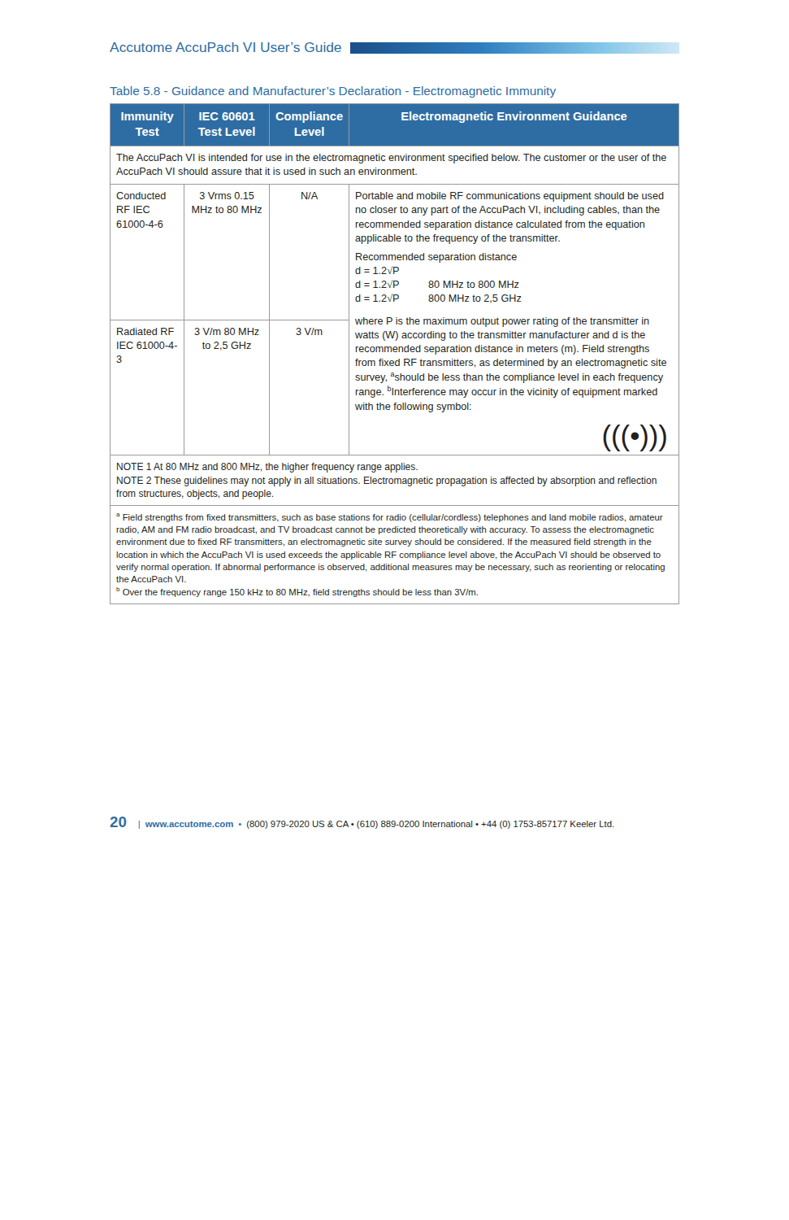Accutome AccuPach VI User’s Guide
Table 5.8 - Guidance and Manufacturer’s Declaration - Electromagnetic Immunity
| The AccuPach VI is intended for use in the electromagnetic environment specified below. The customer or the user of the AccuPach VI should assure that it is used in such an environment. |
| Immunity Test | IEC 60601 Test Level | Compliance Level | Electromagnetic Environment Guidance |
| Conducted RF IEC 61000-4-6 | 3 Vrms 0.15 MHz to 80 MHz | N/A | Portable and mobile RF communications equipment should be used no closer to any part of the AccuPach VI, including cables, than the recommended separation distance calculated from the equation applicable to the frequency of the transmitter. Recommended separation distance d = 1.2 √ P d = 1.2 √ P 80 MHz to 800 MHz d = 1.2 √ P 800 MHz to 2,5 GHz where P is the maximum output power rating of the transmitter in watts (W) according to the transmitter manufacturer and d is the recommended separation distance in meters (m). Field strengths from fixed RF transmitters, as determined by an electromagnetic site survey, a should be less than the compliance level in each frequency range. b Interference may occur in the vicinity of equipment marked with the following symbol: (((•))) |
| Radiated RF IEC 61000-4-3 | 3 V/m 80 MHz to 2,5 GHz | 3 V/m |
| NOTE 1 At 80 MHz and 800 MHz, the higher frequency range applies. NOTE 2 These guidelines may not apply in all situations. Electromagnetic propagation is affected by absorption and reflection from structures, objects, and people. |
| a Field strengths from fixed transmitters, such as base stations for radio (cellular/cordless) telephones and land mobile radios, amateur radio, AM and FM radio broadcast, and TV broadcast cannot be predicted theoretically with accuracy. To assess the electromagnetic environment due to fixed RF transmitters, an electromagnetic site survey should be considered. If the measured field strength in the location in which the AccuPach VI is used exceeds the applicable RF compliance level above, the AccuPach VI should be observed to verify normal operation. If abnormal performance is observed, additional measures may be necessary, such as reorienting or relocating the AccuPach VI. b Over the frequency range 150 kHz to 80 MHz, field strengths should be less than 3V/m. |
20 | www.accutome.com • (800) 979-2020 US & CA • (610) 889-0200 International • +44 (0) 1753-857177 Keeler Ltd.